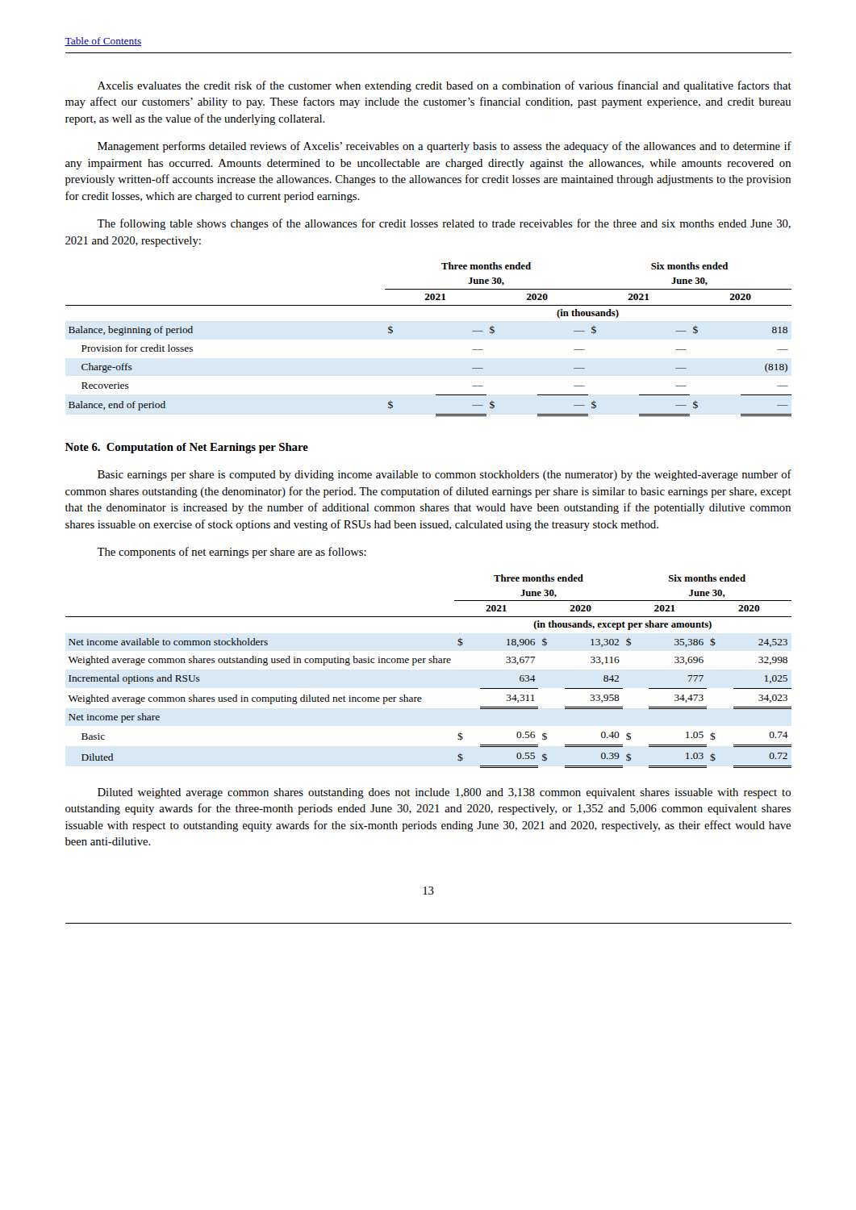Table of Contents
Axcelis evaluates the credit risk of the customer when extending credit based on a combination of various financial and qualitative factors that may affect our customers’ ability to pay. These factors may include the customer’s financial condition, past payment experience, and credit bureau report, as well as the value of the underlying collateral.
Management performs detailed reviews of Axcelis’ receivables on a quarterly basis to assess the adequacy of the allowances and to determine if any impairment has occurred. Amounts determined to be uncollectable are charged directly against the allowances, while amounts recovered on previously written-off accounts increase the allowances. Changes to the allowances for credit losses are maintained through adjustments to the provision for credit losses, which are charged to current period earnings.
The following table shows changes of the allowances for credit losses related to trade receivables for the three and six months ended June 30, 2021 and 2020, respectively:
| | Three months ended June 30, | Six months ended June 30, |
| --- | --- | --- |
| | 2021 | 2020 | 2021 | 2020 |
| | (in thousands) |
| Balance, beginning of period | $ | — | $ | — | $ | — | $ | 818 |
| Provision for credit losses | | — | | — | | — | | — |
| Charge-offs | | — | | — | | — | | (818) |
| Recoveries | | — | | — | | — | | — |
| Balance, end of period | $ | — | $ | — | $ | — | $ | — |
Note 6. Computation of Net Earnings per Share
Basic earnings per share is computed by dividing income available to common stockholders (the numerator) by the weighted-average number of common shares outstanding (the denominator) for the period. The computation of diluted earnings per share is similar to basic earnings per share, except that the denominator is increased by the number of additional common shares that would have been outstanding if the potentially dilutive common shares issuable on exercise of stock options and vesting of RSUs had been issued, calculated using the treasury stock method.
The components of net earnings per share are as follows:
| | Three months ended June 30, | Six months ended June 30, |
| --- | --- | --- |
| | 2021 | 2020 | 2021 | 2020 |
| | (in thousands, except per share amounts) |
| Net income available to common stockholders | $ | 18,906 | $ | 13,302 | $ | 35,386 | $ | 24,523 |
| Weighted average common shares outstanding used in computing basic income per share | | 33,677 | | 33,116 | | 33,696 | | 32,998 |
| Incremental options and RSUs | | 634 | | 842 | | 777 | | 1,025 |
| Weighted average common shares used in computing diluted net income per share | | 34,311 | | 33,958 | | 34,473 | | 34,023 |
| Net income per share | | | | | | | | |
| Basic | $ | 0.56 | $ | 0.40 | $ | 1.05 | $ | 0.74 |
| Diluted | $ | 0.55 | $ | 0.39 | $ | 1.03 | $ | 0.72 |
Diluted weighted average common shares outstanding does not include 1,800 and 3,138 common equivalent shares issuable with respect to outstanding equity awards for the three-month periods ended June 30, 2021 and 2020, respectively, or 1,352 and 5,006 common equivalent shares issuable with respect to outstanding equity awards for the six-month periods ending June 30, 2021 and 2020, respectively, as their effect would have been anti-dilutive.
13